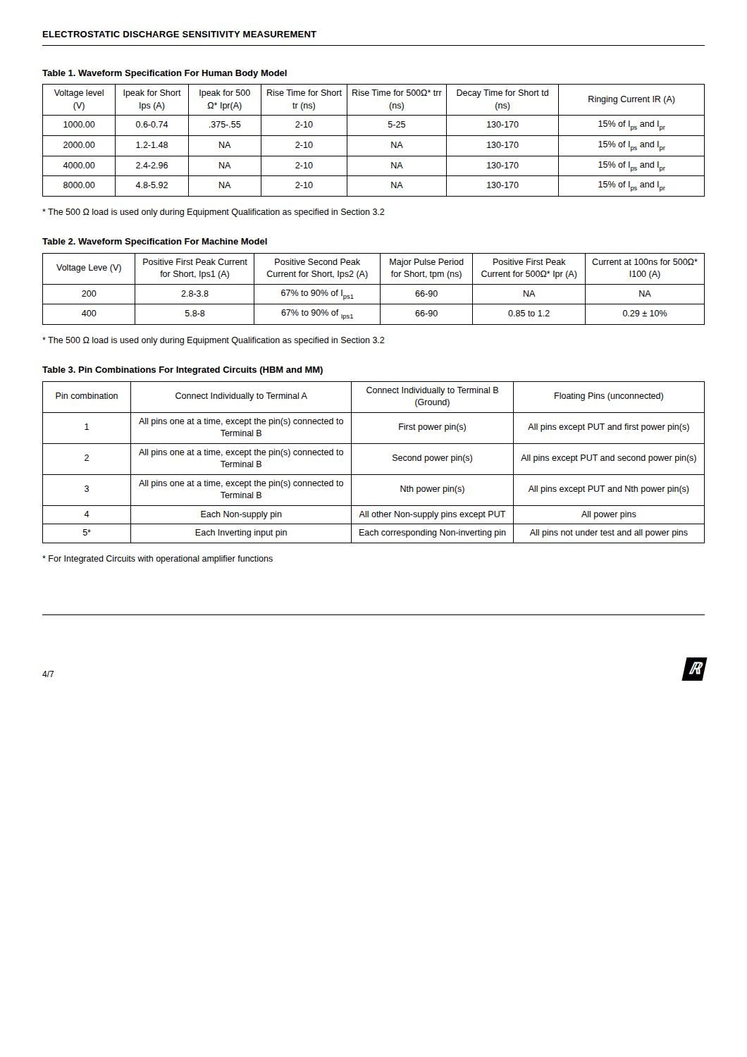ELECTROSTATIC DISCHARGE SENSITIVITY MEASUREMENT
Table 1. Waveform Specification For Human Body Model
| Voltage level (V) | Ipeak for Short Ips (A) | Ipeak for 500 Ω* Ipr(A) | Rise Time for Short tr (ns) | Rise Time for 500Ω* trr (ns) | Decay Time for Short td (ns) | Ringing Current IR (A) |
| --- | --- | --- | --- | --- | --- | --- |
| 1000.00 | 0.6-0.74 | .375-.55 | 2-10 | 5-25 | 130-170 | 15% of I ps and I pr |
| 2000.00 | 1.2-1.48 | NA | 2-10 | NA | 130-170 | 15% of I ps and I pr |
| 4000.00 | 2.4-2.96 | NA | 2-10 | NA | 130-170 | 15% of I ps and I pr |
| 8000.00 | 4.8-5.92 | NA | 2-10 | NA | 130-170 | 15% of I ps and I pr |
* The 500 Ω load is used only during Equipment Qualification as specified in Section 3.2
Table 2. Waveform Specification For Machine Model
| Voltage Leve (V) | Positive First Peak Current for Short, Ips1 (A) | Positive Second Peak Current for Short, Ips2 (A) | Major Pulse Period for Short, tpm (ns) | Positive First Peak Current for 500Ω* Ipr (A) | Current at 100ns for 500Ω* I100 (A) |
| --- | --- | --- | --- | --- | --- |
| 200 | 2.8-3.8 | 67% to 90% of I ps1 | 66-90 | NA | NA |
| 400 | 5.8-8 | 67% to 90% of Ips1 | 66-90 | 0.85 to 1.2 | 0.29 ± 10% |
* The 500 Ω load is used only during Equipment Qualification as specified in Section 3.2
Table 3. Pin Combinations For Integrated Circuits (HBM and MM)
| Pin combination | Connect Individually to Terminal A | Connect Individually to Terminal B (Ground) | Floating Pins (unconnected) |
| --- | --- | --- | --- |
| 1 | All pins one at a time, except the pin(s) connected to Terminal B | First power pin(s) | All pins except PUT and first power pin(s) |
| 2 | All pins one at a time, except the pin(s) connected to Terminal B | Second power pin(s) | All pins except PUT and second power pin(s) |
| 3 | All pins one at a time, except the pin(s) connected to Terminal B | Nth power pin(s) | All pins except PUT and Nth power pin(s) |
| 4 | Each Non-supply pin | All other Non-supply pins except PUT | All power pins |
| 5* | Each Inverting input pin | Each corresponding Non-inverting pin | All pins not under test and all power pins |
* For Integrated Circuits with operational amplifier functions
4/7 ℝ